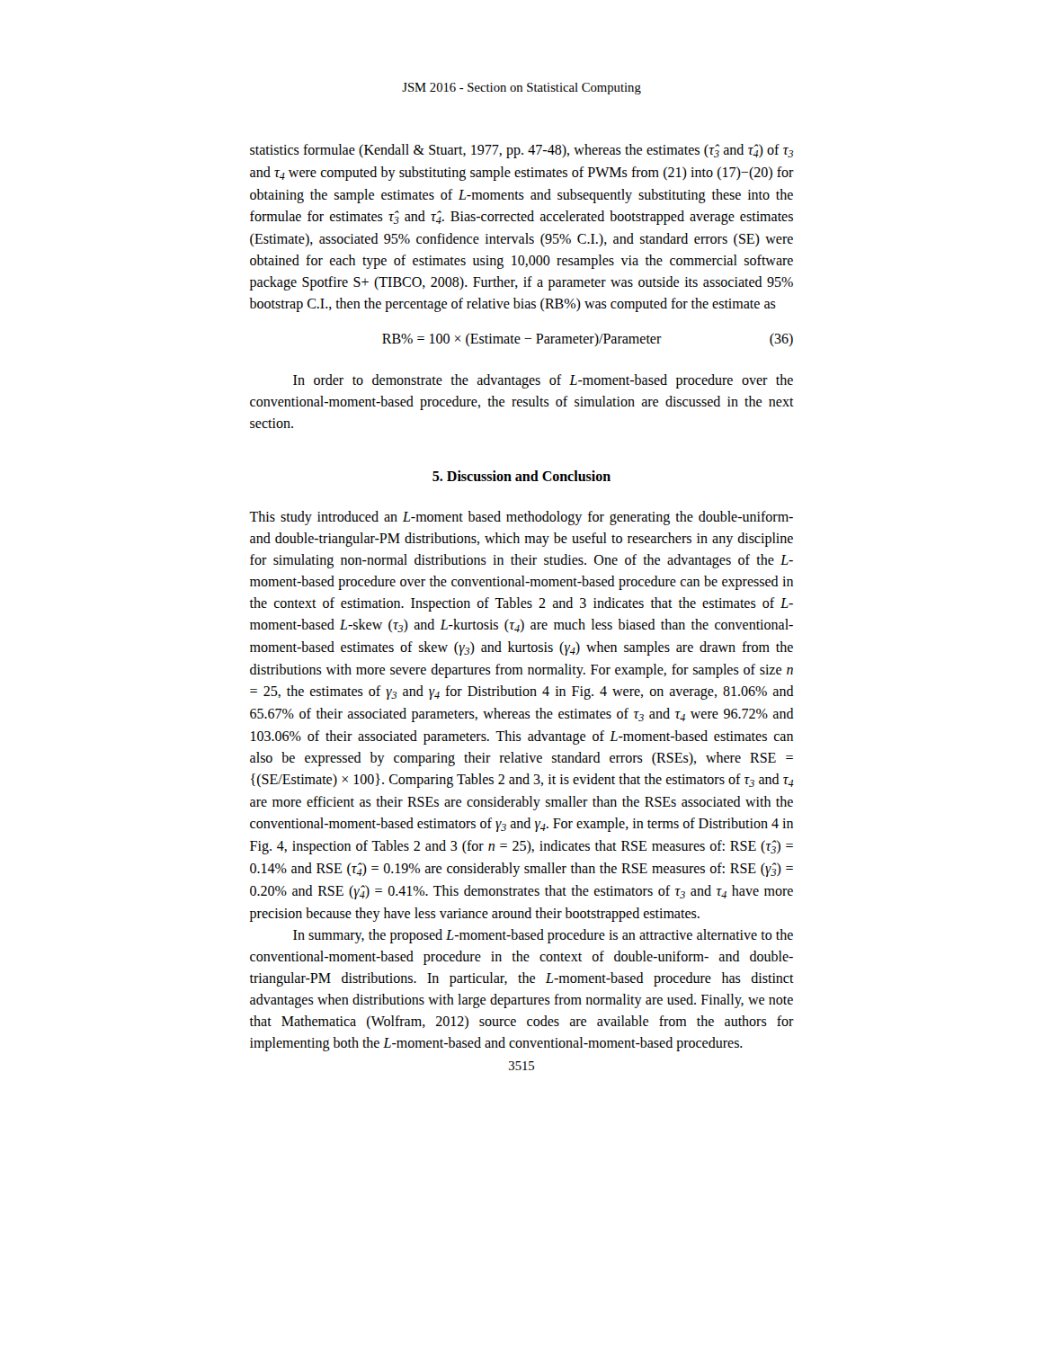JSM 2016 - Section on Statistical Computing
statistics formulae (Kendall & Stuart, 1977, pp. 47-48), whereas the estimates (τ̂3 and τ̂4) of τ3 and τ4 were computed by substituting sample estimates of PWMs from (21) into (17)−(20) for obtaining the sample estimates of L-moments and subsequently substituting these into the formulae for estimates τ̂3 and τ̂4. Bias-corrected accelerated bootstrapped average estimates (Estimate), associated 95% confidence intervals (95% C.I.), and standard errors (SE) were obtained for each type of estimates using 10,000 resamples via the commercial software package Spotfire S+ (TIBCO, 2008). Further, if a parameter was outside its associated 95% bootstrap C.I., then the percentage of relative bias (RB%) was computed for the estimate as
RB% = 100 × (Estimate − Parameter)/Parameter(36)
In order to demonstrate the advantages of L-moment-based procedure over the conventional-moment-based procedure, the results of simulation are discussed in the next section.
5. Discussion and Conclusion
This study introduced an L-moment based methodology for generating the double-uniform- and double-triangular-PM distributions, which may be useful to researchers in any discipline for simulating non-normal distributions in their studies. One of the advantages of the L-moment-based procedure over the conventional-moment-based procedure can be expressed in the context of estimation. Inspection of Tables 2 and 3 indicates that the estimates of L-moment-based L-skew (τ3) and L-kurtosis (τ4) are much less biased than the conventional-moment-based estimates of skew (γ3) and kurtosis (γ4) when samples are drawn from the distributions with more severe departures from normality. For example, for samples of size n = 25, the estimates of γ3 and γ4 for Distribution 4 in Fig. 4 were, on average, 81.06% and 65.67% of their associated parameters, whereas the estimates of τ3 and τ4 were 96.72% and 103.06% of their associated parameters. This advantage of L-moment-based estimates can also be expressed by comparing their relative standard errors (RSEs), where RSE = {(SE/Estimate) × 100}. Comparing Tables 2 and 3, it is evident that the estimators of τ3 and τ4 are more efficient as their RSEs are considerably smaller than the RSEs associated with the conventional-moment-based estimators of γ3 and γ4. For example, in terms of Distribution 4 in Fig. 4, inspection of Tables 2 and 3 (for n = 25), indicates that RSE measures of: RSE (τ̂3) = 0.14% and RSE (τ̂4) = 0.19% are considerably smaller than the RSE measures of: RSE (γ̂3) = 0.20% and RSE (γ̂4) = 0.41%. This demonstrates that the estimators of τ3 and τ4 have more precision because they have less variance around their bootstrapped estimates.
In summary, the proposed L-moment-based procedure is an attractive alternative to the conventional-moment-based procedure in the context of double-uniform- and double-triangular-PM distributions. In particular, the L-moment-based procedure has distinct advantages when distributions with large departures from normality are used. Finally, we note that Mathematica (Wolfram, 2012) source codes are available from the authors for implementing both the L-moment-based and conventional-moment-based procedures.
3515